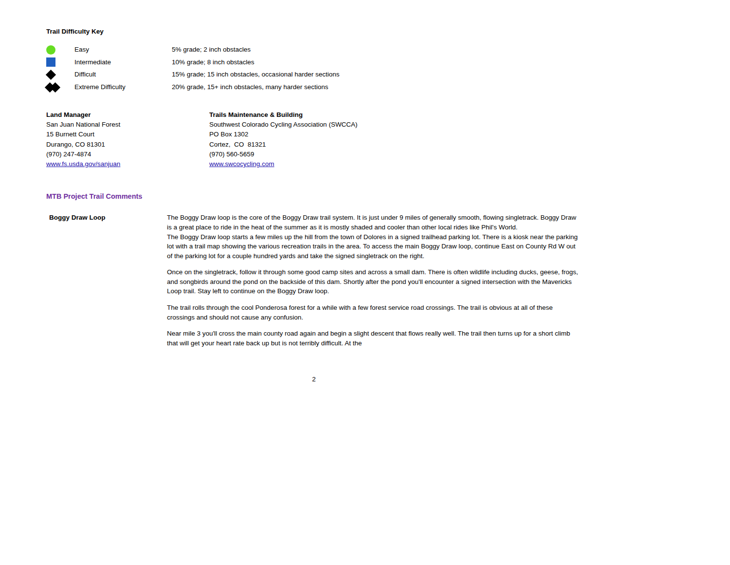Trail Difficulty Key
| | Easy | 5% grade; 2 inch obstacles |
| | Intermediate | 10% grade; 8 inch obstacles |
| | Difficult | 15% grade; 15 inch obstacles, occasional harder sections |
| | Extreme Difficulty | 20% grade, 15+ inch obstacles, many harder sections |
| Land Manager | Trails Maintenance & Building |
| San Juan National Forest | Southwest Colorado Cycling Association (SWCCA) |
| 15 Burnett Court | PO Box 1302 |
| Durango, CO 81301 | Cortez, CO 81321 |
| (970) 247-4874 | (970) 560-5659 |
| www.fs.usda.gov/sanjuan | www.swcocycling.com |
MTB Project Trail Comments
| Boggy Draw Loop | The Boggy Draw loop is the core of the Boggy Draw trail system. It is just under 9 miles of generally smooth, flowing singletrack. Boggy Draw is a great place to ride in the heat of the summer as it is mostly shaded and cooler than other local rides like Phil's World. The Boggy Draw loop starts a few miles up the hill from the town of Dolores in a signed trailhead parking lot. There is a kiosk near the parking lot with a trail map showing the various recreation trails in the area. To access the main Boggy Draw loop, continue East on County Rd W out of the parking lot for a couple hundred yards and take the signed singletrack on the right. Once on the singletrack, follow it through some good camp sites and across a small dam. There is often wildlife including ducks, geese, frogs, and songbirds around the pond on the backside of this dam. Shortly after the pond you'll encounter a signed intersection with the Mavericks Loop trail. Stay left to continue on the Boggy Draw loop. The trail rolls through the cool Ponderosa forest for a while with a few forest service road crossings. The trail is obvious at all of these crossings and should not cause any confusion. Near mile 3 you'll cross the main county road again and begin a slight descent that flows really well. The trail then turns up for a short climb that will get your heart rate back up but is not terribly difficult. At the |
2